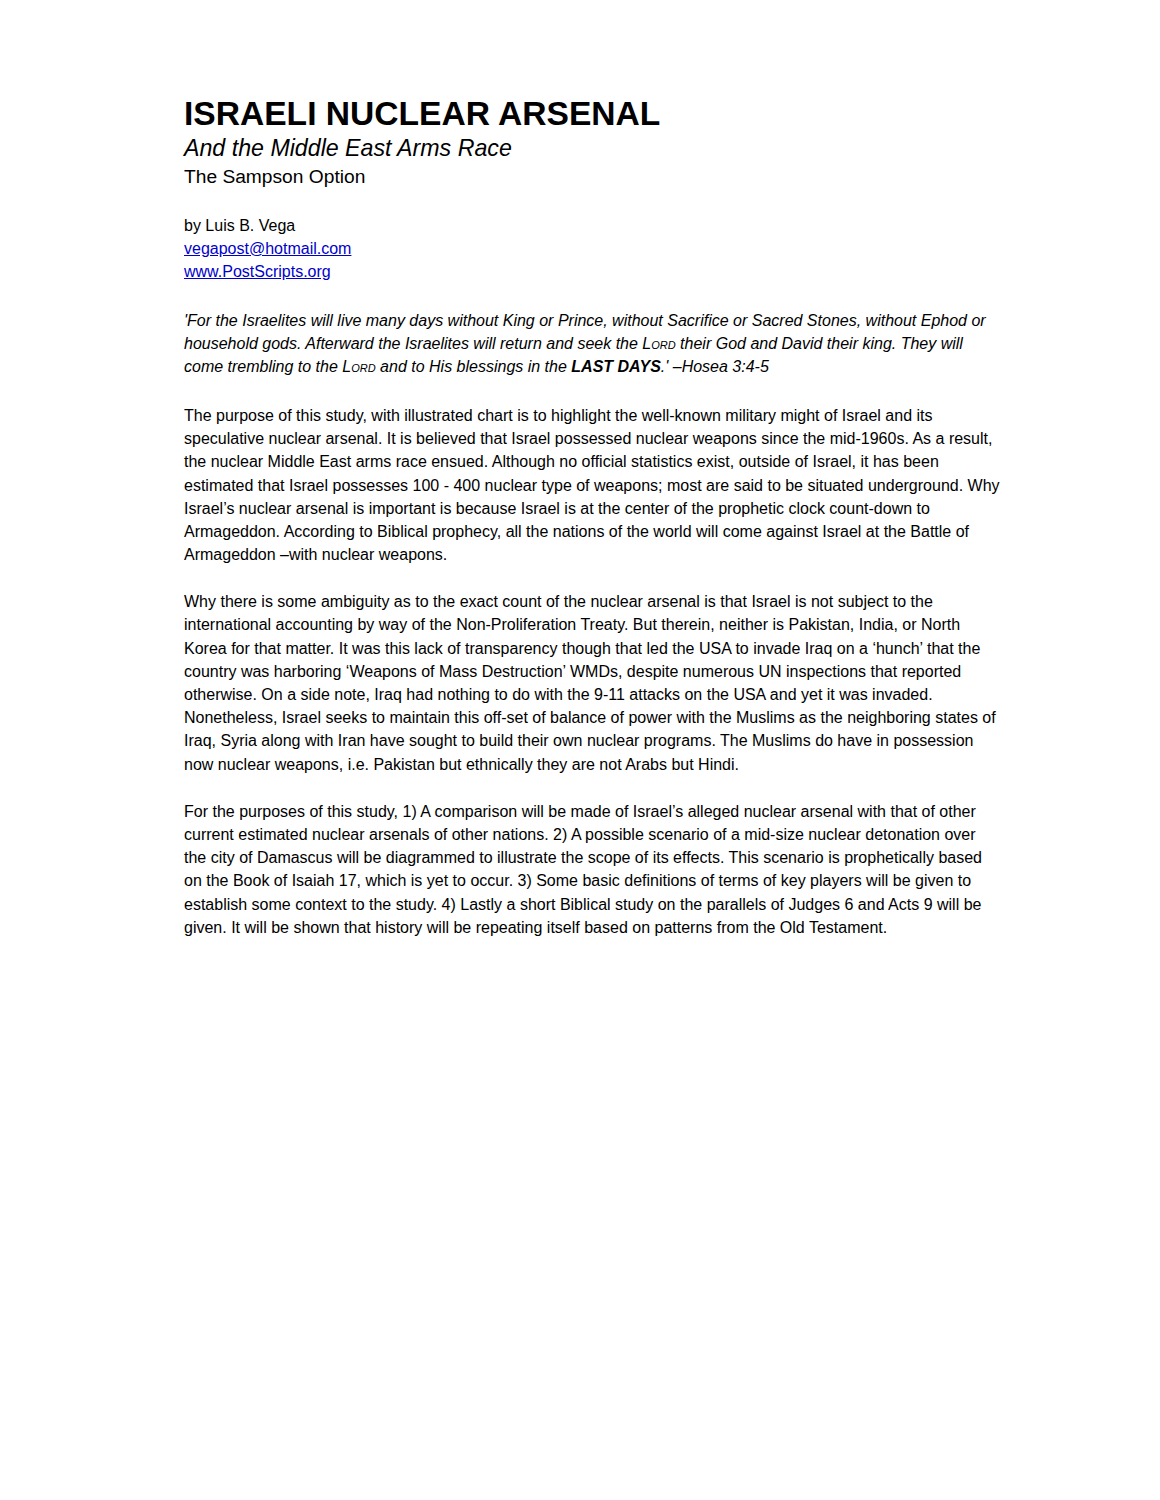ISRAELI NUCLEAR ARSENAL
And the Middle East Arms Race
The Sampson Option
by Luis B. Vega
vegapost@hotmail.com
www.PostScripts.org
'For the Israelites will live many days without King or Prince, without Sacrifice or Sacred Stones, without Ephod or household gods. Afterward the Israelites will return and seek the Lord their God and David their king. They will come trembling to the Lord and to His blessings in the LAST DAYS.' –Hosea 3:4-5
The purpose of this study, with illustrated chart is to highlight the well-known military might of Israel and its speculative nuclear arsenal. It is believed that Israel possessed nuclear weapons since the mid-1960s. As a result, the nuclear Middle East arms race ensued. Although no official statistics exist, outside of Israel, it has been estimated that Israel possesses 100 - 400 nuclear type of weapons; most are said to be situated underground. Why Israel’s nuclear arsenal is important is because Israel is at the center of the prophetic clock count-down to Armageddon. According to Biblical prophecy, all the nations of the world will come against Israel at the Battle of Armageddon –with nuclear weapons.
Why there is some ambiguity as to the exact count of the nuclear arsenal is that Israel is not subject to the international accounting by way of the Non-Proliferation Treaty. But therein, neither is Pakistan, India, or North Korea for that matter. It was this lack of transparency though that led the USA to invade Iraq on a ‘hunch’ that the country was harboring ‘Weapons of Mass Destruction’ WMDs, despite numerous UN inspections that reported otherwise. On a side note, Iraq had nothing to do with the 9-11 attacks on the USA and yet it was invaded. Nonetheless, Israel seeks to maintain this off-set of balance of power with the Muslims as the neighboring states of Iraq, Syria along with Iran have sought to build their own nuclear programs. The Muslims do have in possession now nuclear weapons, i.e. Pakistan but ethnically they are not Arabs but Hindi.
For the purposes of this study, 1) A comparison will be made of Israel’s alleged nuclear arsenal with that of other current estimated nuclear arsenals of other nations. 2) A possible scenario of a mid-size nuclear detonation over the city of Damascus will be diagrammed to illustrate the scope of its effects. This scenario is prophetically based on the Book of Isaiah 17, which is yet to occur. 3) Some basic definitions of terms of key players will be given to establish some context to the study. 4) Lastly a short Biblical study on the parallels of Judges 6 and Acts 9 will be given. It will be shown that history will be repeating itself based on patterns from the Old Testament.